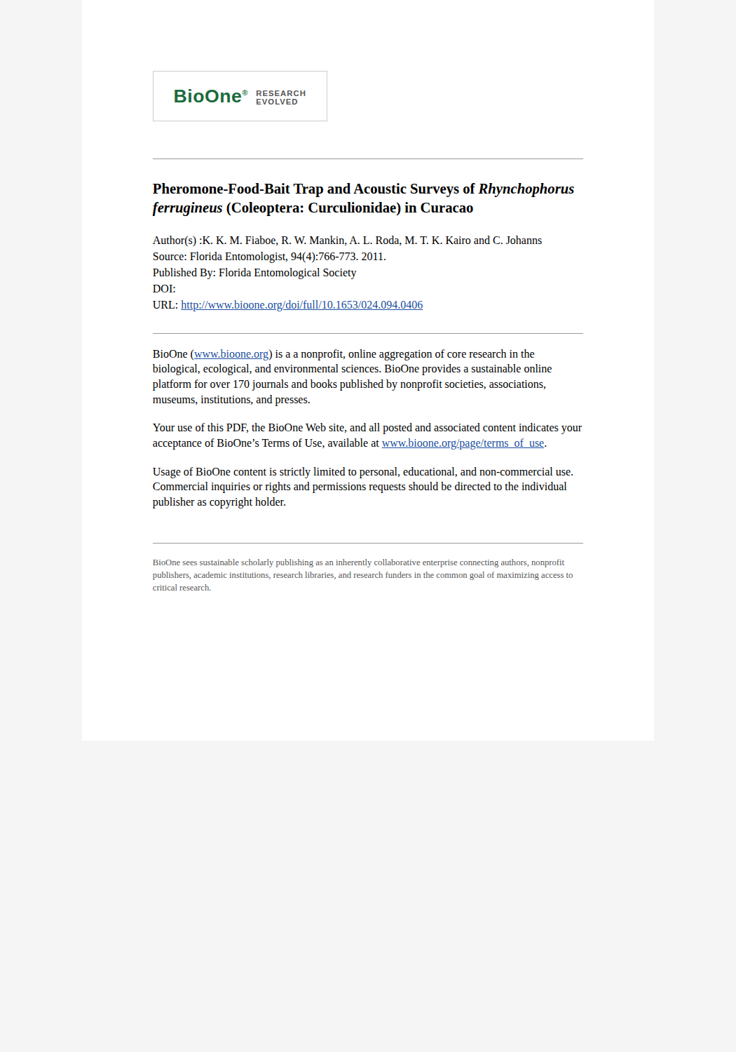BioOne®RESEARCH
EVOLVED
Pheromone-Food-Bait Trap and Acoustic Surveys of Rhynchophorus ferrugineus (Coleoptera: Curculionidae) in Curacao
Author(s) :K. K. M. Fiaboe, R. W. Mankin, A. L. Roda, M. T. K. Kairo and C. Johanns
Source: Florida Entomologist, 94(4):766-773. 2011.
Published By: Florida Entomological Society
DOI:
URL: http://www.bioone.org/doi/full/10.1653/024.094.0406
BioOne (www.bioone.org) is a a nonprofit, online aggregation of core research in the biological, ecological, and environmental sciences. BioOne provides a sustainable online platform for over 170 journals and books published by nonprofit societies, associations, museums, institutions, and presses.
Your use of this PDF, the BioOne Web site, and all posted and associated content indicates your acceptance of BioOne’s Terms of Use, available at www.bioone.org/page/terms_of_use.
Usage of BioOne content is strictly limited to personal, educational, and non-commercial use. Commercial inquiries or rights and permissions requests should be directed to the individual publisher as copyright holder.
BioOne sees sustainable scholarly publishing as an inherently collaborative enterprise connecting authors, nonprofit publishers, academic institutions, research libraries, and research funders in the common goal of maximizing access to critical research.